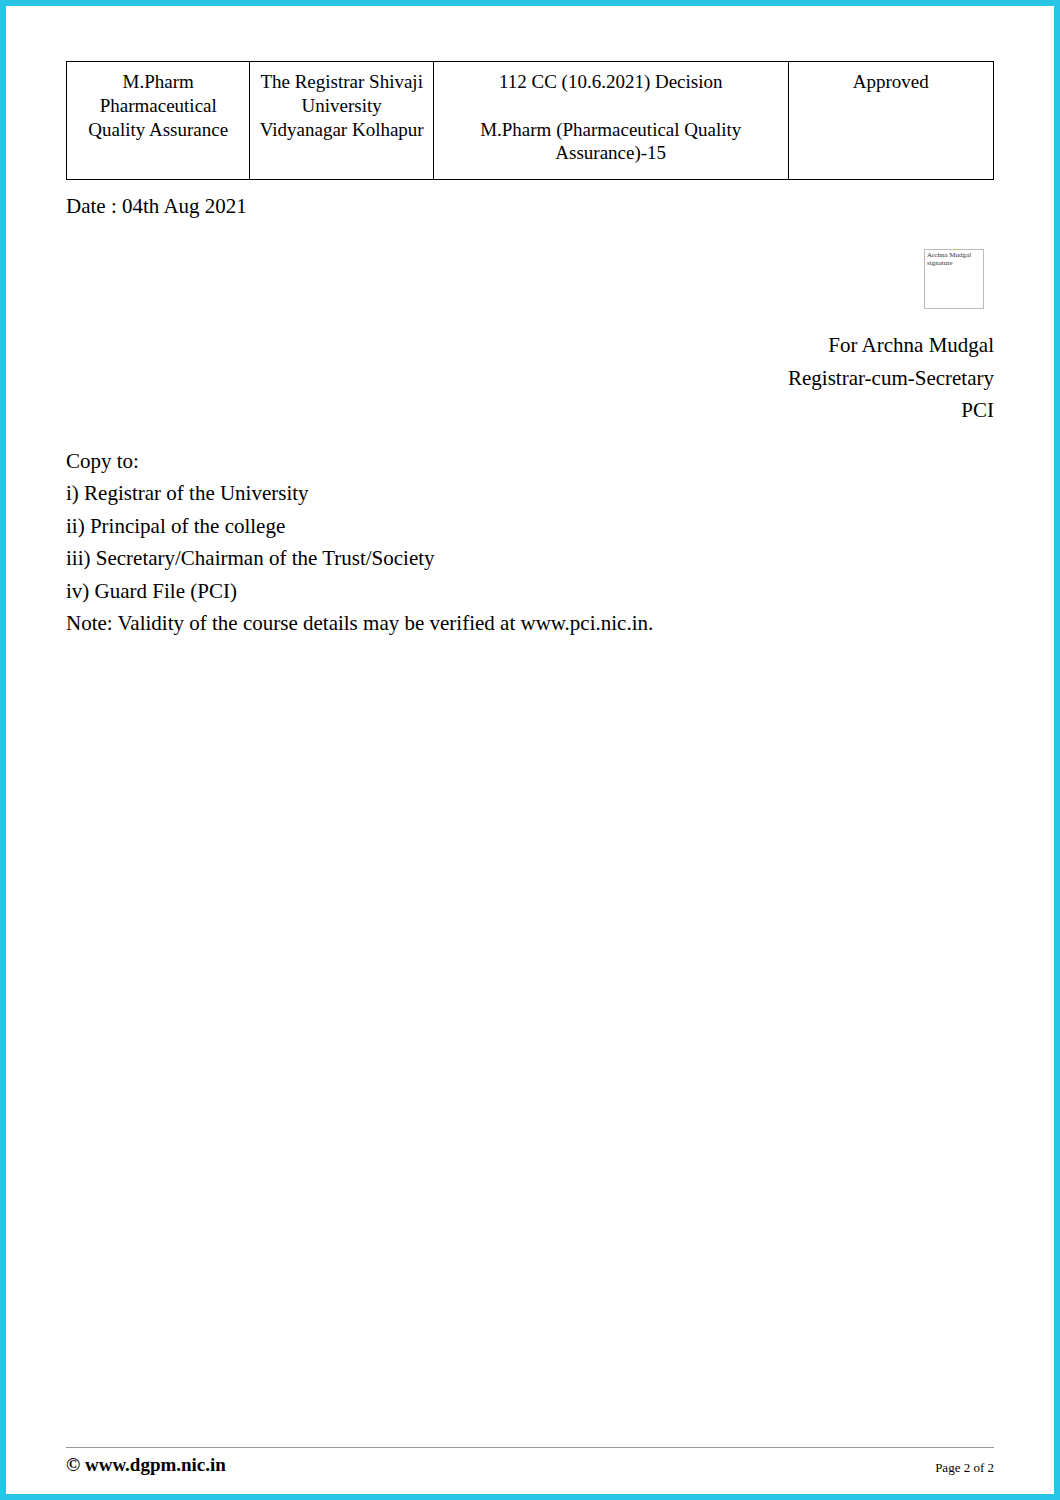| M.Pharm Pharmaceutical Quality Assurance | The Registrar Shivaji University Vidyanagar Kolhapur | 112 CC (10.6.2021) Decision M.Pharm (Pharmaceutical Quality Assurance)-15 | Approved |
Date : 04th Aug 2021
Archna Mudgal
signature
For Archna Mudgal
Registrar-cum-Secretary
PCI
Copy to:
i) Registrar of the University
ii) Principal of the college
iii) Secretary/Chairman of the Trust/Society
iv) Guard File (PCI)
Note: Validity of the course details may be verified at www.pci.nic.in.
© www.dgpm.nic.in
Page 2 of 2